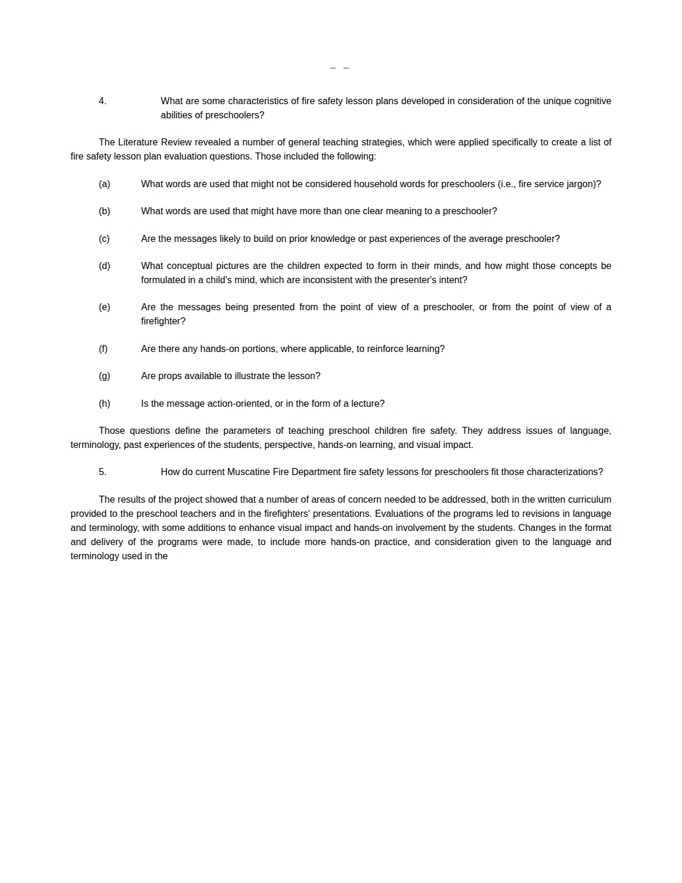_ _
4.
What are some characteristics of fire safety lesson plans developed in consideration of the unique cognitive abilities of preschoolers?
The Literature Review revealed a number of general teaching strategies, which were applied specifically to create a list of fire safety lesson plan evaluation questions. Those included the following:
(a)
What words are used that might not be considered household words for preschoolers (i.e., fire service jargon)?
(b)
What words are used that might have more than one clear meaning to a preschooler?
(c)
Are the messages likely to build on prior knowledge or past experiences of the average preschooler?
(d)
What conceptual pictures are the children expected to form in their minds, and how might those concepts be formulated in a child's mind, which are inconsistent with the presenter's intent?
(e)
Are the messages being presented from the point of view of a preschooler, or from the point of view of a firefighter?
(f)
Are there any hands-on portions, where applicable, to reinforce learning?
(g)
Are props available to illustrate the lesson?
(h)
Is the message action-oriented, or in the form of a lecture?
Those questions define the parameters of teaching preschool children fire safety. They address issues of language, terminology, past experiences of the students, perspective, hands-on learning, and visual impact.
5.
How do current Muscatine Fire Department fire safety lessons for preschoolers fit those characterizations?
The results of the project showed that a number of areas of concern needed to be addressed, both in the written curriculum provided to the preschool teachers and in the firefighters' presentations. Evaluations of the programs led to revisions in language and terminology, with some additions to enhance visual impact and hands-on involvement by the students. Changes in the format and delivery of the programs were made, to include more hands-on practice, and consideration given to the language and terminology used in the